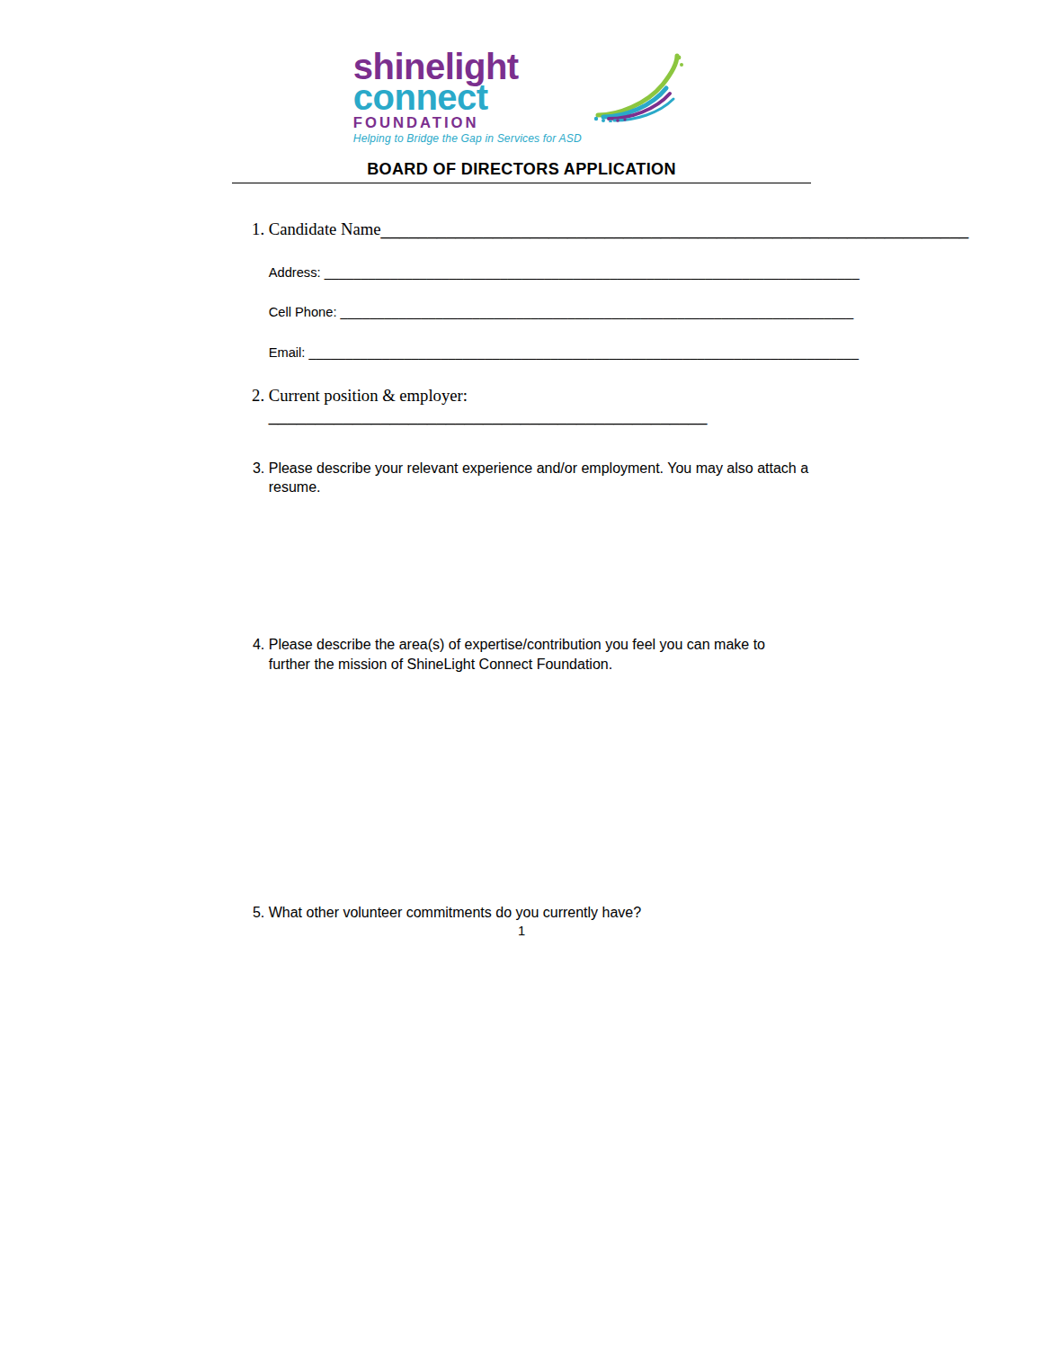shinelight connect FOUNDATION Helping to Bridge the Gap in Services for ASD
BOARD OF DIRECTORS APPLICATION
Candidate Name_______________________________________________________________
Address: _________________________________________________________________________
Cell Phone: ______________________________________________________________________
Email: ___________________________________________________________________________
Current position & employer: _______________________________________________
Please describe your relevant experience and/or employment. You may also attach a resume.
Please describe the area(s) of expertise/contribution you feel you can make to further the mission of ShineLight Connect Foundation.
What other volunteer commitments do you currently have?
1